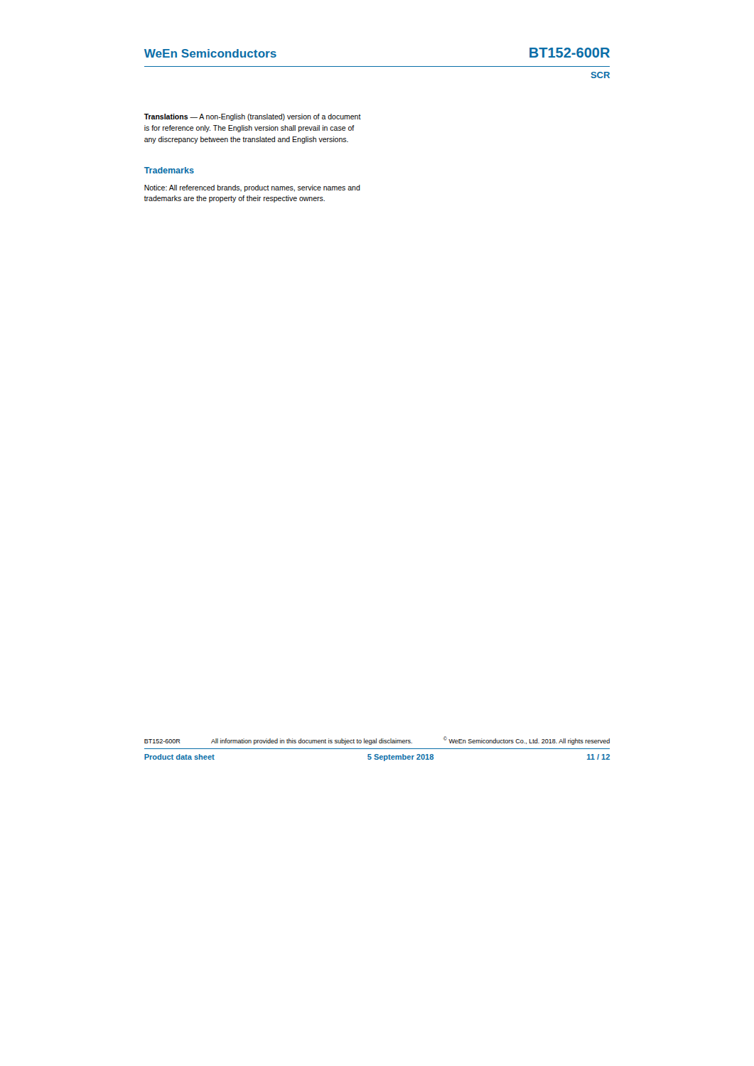WeEn Semiconductors
BT152-600R
SCR
Translations — A non-English (translated) version of a document is for reference only. The English version shall prevail in case of any discrepancy between the translated and English versions.
Trademarks
Notice: All referenced brands, product names, service names and trademarks are the property of their respective owners.
BT152-600R
All information provided in this document is subject to legal disclaimers.
© WeEn Semiconductors Co., Ltd. 2018. All rights reserved
Product data sheet
5 September 2018
11 / 12